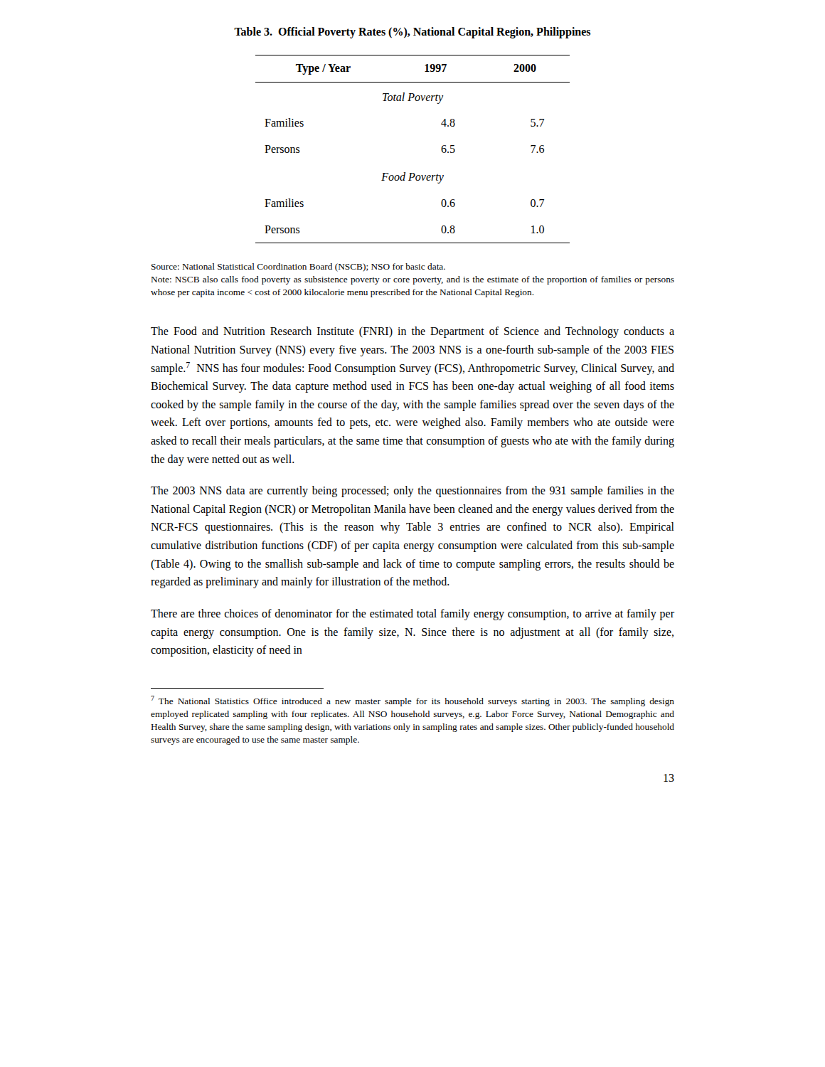Table 3. Official Poverty Rates (%), National Capital Region, Philippines
| Type / Year | 1997 | 2000 |
| --- | --- | --- |
| Total Poverty |
| Families | 4.8 | 5.7 |
| Persons | 6.5 | 7.6 |
| Food Poverty |
| Families | 0.6 | 0.7 |
| Persons | 0.8 | 1.0 |
Source: National Statistical Coordination Board (NSCB); NSO for basic data.
Note: NSCB also calls food poverty as subsistence poverty or core poverty, and is the estimate of the proportion of families or persons whose per capita income < cost of 2000 kilocalorie menu prescribed for the National Capital Region.
The Food and Nutrition Research Institute (FNRI) in the Department of Science and Technology conducts a National Nutrition Survey (NNS) every five years. The 2003 NNS is a one-fourth sub-sample of the 2003 FIES sample.7 NNS has four modules: Food Consumption Survey (FCS), Anthropometric Survey, Clinical Survey, and Biochemical Survey. The data capture method used in FCS has been one-day actual weighing of all food items cooked by the sample family in the course of the day, with the sample families spread over the seven days of the week. Left over portions, amounts fed to pets, etc. were weighed also. Family members who ate outside were asked to recall their meals particulars, at the same time that consumption of guests who ate with the family during the day were netted out as well.
The 2003 NNS data are currently being processed; only the questionnaires from the 931 sample families in the National Capital Region (NCR) or Metropolitan Manila have been cleaned and the energy values derived from the NCR-FCS questionnaires. (This is the reason why Table 3 entries are confined to NCR also). Empirical cumulative distribution functions (CDF) of per capita energy consumption were calculated from this sub-sample (Table 4). Owing to the smallish sub-sample and lack of time to compute sampling errors, the results should be regarded as preliminary and mainly for illustration of the method.
There are three choices of denominator for the estimated total family energy consumption, to arrive at family per capita energy consumption. One is the family size, N. Since there is no adjustment at all (for family size, composition, elasticity of need in
7 The National Statistics Office introduced a new master sample for its household surveys starting in 2003. The sampling design employed replicated sampling with four replicates. All NSO household surveys, e.g. Labor Force Survey, National Demographic and Health Survey, share the same sampling design, with variations only in sampling rates and sample sizes. Other publicly-funded household surveys are encouraged to use the same master sample.
13